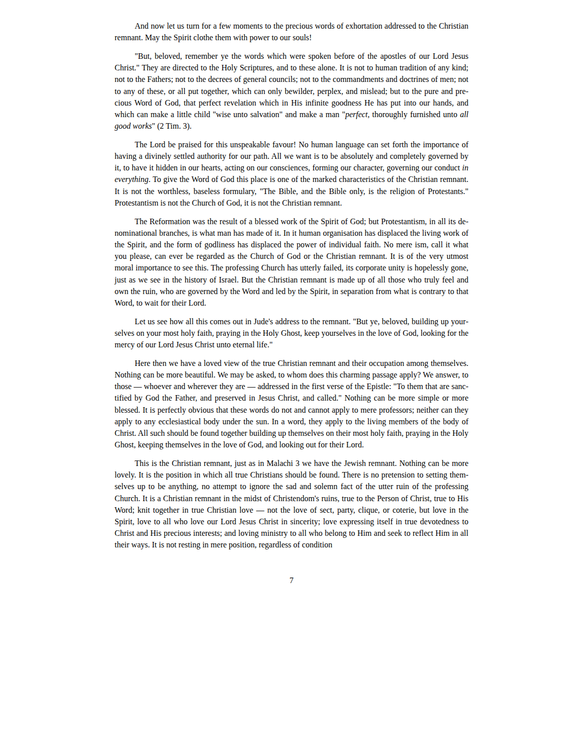And now let us turn for a few moments to the precious words of exhortation addressed to the Christian remnant. May the Spirit clothe them with power to our souls!
"But, beloved, remember ye the words which were spoken before of the apostles of our Lord Jesus Christ." They are directed to the Holy Scriptures, and to these alone. It is not to human tradition of any kind; not to the Fathers; not to the decrees of general councils; not to the commandments and doctrines of men; not to any of these, or all put together, which can only bewilder, perplex, and mislead; but to the pure and precious Word of God, that perfect revelation which in His infinite goodness He has put into our hands, and which can make a little child "wise unto salvation" and make a man "perfect, thoroughly furnished unto all good works" (2 Tim. 3).
The Lord be praised for this unspeakable favour! No human language can set forth the importance of having a divinely settled authority for our path. All we want is to be absolutely and completely governed by it, to have it hidden in our hearts, acting on our consciences, forming our character, governing our conduct in everything. To give the Word of God this place is one of the marked characteristics of the Christian remnant. It is not the worthless, baseless formulary, "The Bible, and the Bible only, is the religion of Protestants." Protestantism is not the Church of God, it is not the Christian remnant.
The Reformation was the result of a blessed work of the Spirit of God; but Protestantism, in all its denominational branches, is what man has made of it. In it human organisation has displaced the living work of the Spirit, and the form of godliness has displaced the power of individual faith. No mere ism, call it what you please, can ever be regarded as the Church of God or the Christian remnant. It is of the very utmost moral importance to see this. The professing Church has utterly failed, its corporate unity is hopelessly gone, just as we see in the history of Israel. But the Christian remnant is made up of all those who truly feel and own the ruin, who are governed by the Word and led by the Spirit, in separation from what is contrary to that Word, to wait for their Lord.
Let us see how all this comes out in Jude's address to the remnant. "But ye, beloved, building up yourselves on your most holy faith, praying in the Holy Ghost, keep yourselves in the love of God, looking for the mercy of our Lord Jesus Christ unto eternal life."
Here then we have a loved view of the true Christian remnant and their occupation among themselves. Nothing can be more beautiful. We may be asked, to whom does this charming passage apply? We answer, to those — whoever and wherever they are — addressed in the first verse of the Epistle: "To them that are sanctified by God the Father, and preserved in Jesus Christ, and called." Nothing can be more simple or more blessed. It is perfectly obvious that these words do not and cannot apply to mere professors; neither can they apply to any ecclesiastical body under the sun. In a word, they apply to the living members of the body of Christ. All such should be found together building up themselves on their most holy faith, praying in the Holy Ghost, keeping themselves in the love of God, and looking out for their Lord.
This is the Christian remnant, just as in Malachi 3 we have the Jewish remnant. Nothing can be more lovely. It is the position in which all true Christians should be found. There is no pretension to setting themselves up to be anything, no attempt to ignore the sad and solemn fact of the utter ruin of the professing Church. It is a Christian remnant in the midst of Christendom's ruins, true to the Person of Christ, true to His Word; knit together in true Christian love — not the love of sect, party, clique, or coterie, but love in the Spirit, love to all who love our Lord Jesus Christ in sincerity; love expressing itself in true devotedness to Christ and His precious interests; and loving ministry to all who belong to Him and seek to reflect Him in all their ways. It is not resting in mere position, regardless of condition
7